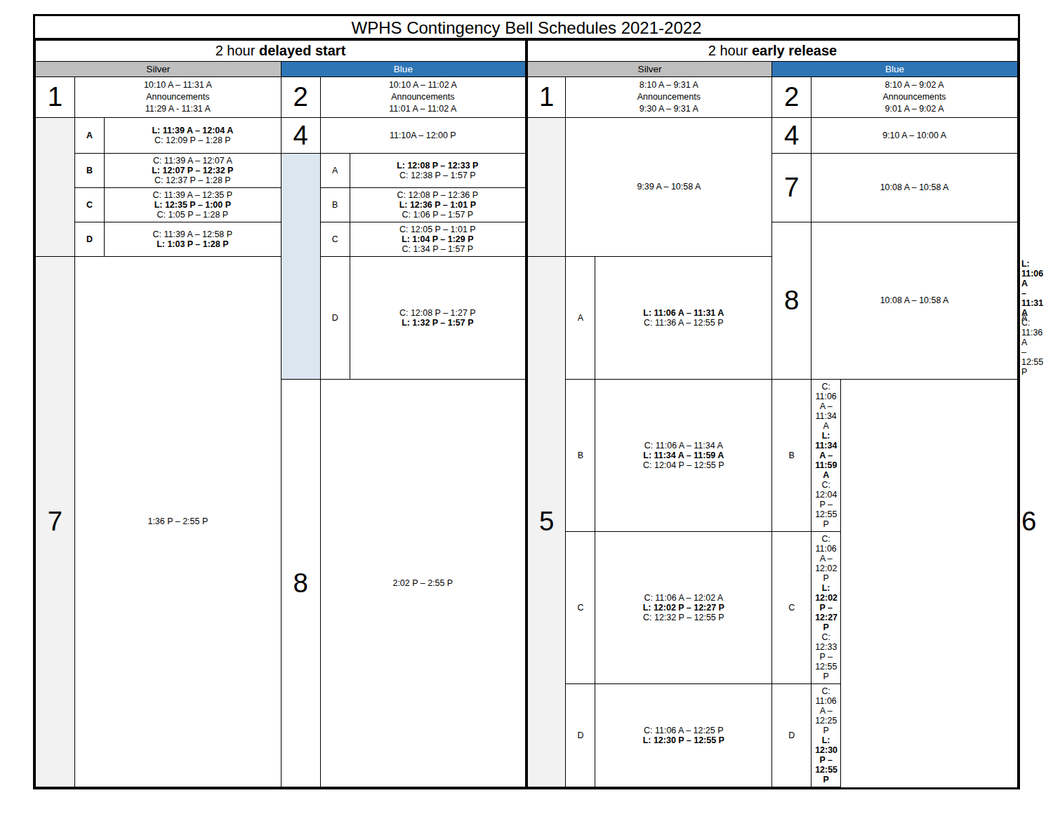| WPHS Contingency Bell Schedules 2021-2022 |
| 2 hour delayed start | 2 hour early release |
| Silver | Blue | Silver | Blue |
| 1 | 10:10 A – 11:31 A Announcements 11:29 A - 11:31 A | 2 | 10:10 A – 11:02 A Announcements 11:01 A – 11:02 A | 1 | 8:10 A – 9:31 A Announcements 9:30 A – 9:31 A | 2 | 8:10 A – 9:02 A Announcements 9:01 A – 9:02 A |
| | A | L: 11:39 A – 12:04 A C: 12:09 P – 1:28 P | 4 | 11:10A – 12:00 P | | 9:39 A – 10:58 A | 4 | 9:10 A – 10:00 A |
| B | C: 11:39 A – 12:07 A L: 12:07 P – 12:32 P C: 12:37 P – 1:28 P | | A | L: 12:08 P – 12:33 P C: 12:38 P – 1:57 P | 7 | 10:08 A – 10:58 A |
| C | C: 11:39 A – 12:35 P L: 12:35 P – 1:00 P C: 1:05 P – 1:28 P | B | C: 12:08 P – 12:36 P L: 12:36 P – 1:01 P C: 1:06 P – 1:57 P |
| D | C: 11:39 A – 12:58 P L: 1:03 P – 1:28 P | C | C: 12:05 P – 1:01 P L: 1:04 P – 1:29 P C: 1:34 P – 1:57 P | 8 | 10:08 A – 10:58 A |
| 7 | 1:36 P – 2:55 P | D | C: 12:08 P – 1:27 P L: 1:32 P – 1:57 P | 5 | A | L: 11:06 A – 11:31 A C: 11:36 A – 12:55 P | 6 | A | L: 11:06 A – 11:31 A C: 11:36 A – 12:55 P |
| 8 | 2:02 P – 2:55 P | B | C: 11:06 A – 11:34 A L: 11:34 A – 11:59 A C: 12:04 P – 12:55 P | B | C: 11:06 A – 11:34 A L: 11:34 A – 11:59 A C: 12:04 P – 12:55 P |
| C | C: 11:06 A – 12:02 A L: 12:02 P – 12:27 P C: 12:32 P – 12:55 P | C | C: 11:06 A – 12:02 P L: 12:02 P – 12:27 P C: 12:33 P – 12:55 P |
| D | C: 11:06 A – 12:25 P L: 12:30 P – 12:55 P | D | C: 11:06 A – 12:25 P L: 12:30 P – 12:55 P |